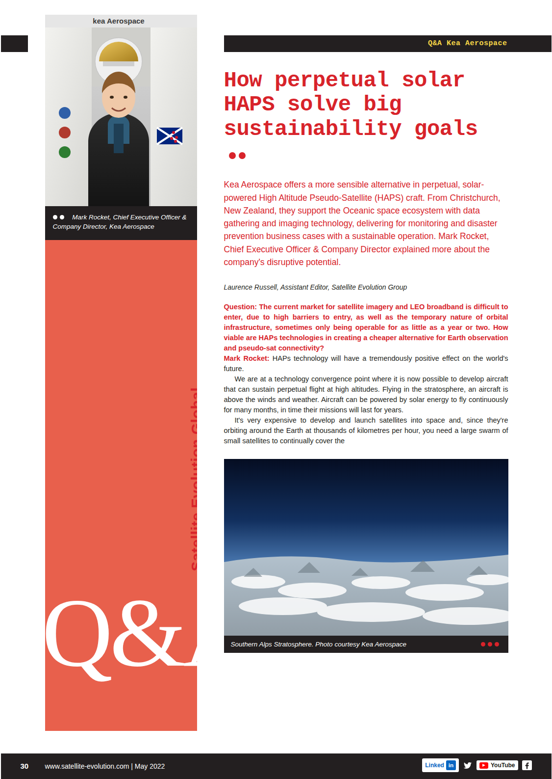Q&A Kea Aerospace
kea Aerospace
Mark Rocket, Chief Executive Officer & Company Director, Kea Aerospace
Satellite Evolution Global
Q&A
How perpetual solar HAPS solve big sustainability goals
Kea Aerospace offers a more sensible alternative in perpetual, solar-powered High Altitude Pseudo-Satellite (HAPS) craft. From Christchurch, New Zealand, they support the Oceanic space ecosystem with data gathering and imaging technology, delivering for monitoring and disaster prevention business cases with a sustainable operation. Mark Rocket, Chief Executive Officer & Company Director explained more about the company's disruptive potential.
Laurence Russell, Assistant Editor, Satellite Evolution Group
Question: The current market for satellite imagery and LEO broadband is difficult to enter, due to high barriers to entry, as well as the temporary nature of orbital infrastructure, sometimes only being operable for as little as a year or two. How viable are HAPs technologies in creating a cheaper alternative for Earth observation and pseudo-sat connectivity?
Mark Rocket: HAPs technology will have a tremendously positive effect on the world's future.
We are at a technology convergence point where it is now possible to develop aircraft that can sustain perpetual flight at high altitudes. Flying in the stratosphere, an aircraft is above the winds and weather. Aircraft can be powered by solar energy to fly continuously for many months, in time their missions will last for years.
It's very expensive to develop and launch satellites into space and, since they're orbiting around the Earth at thousands of kilometres per hour, you need a large swarm of small satellites to continually cover the
Southern Alps Stratosphere. Photo courtesy Kea Aerospace
30
www.satellite-evolution.com | May 2022
Linked in
YouTube